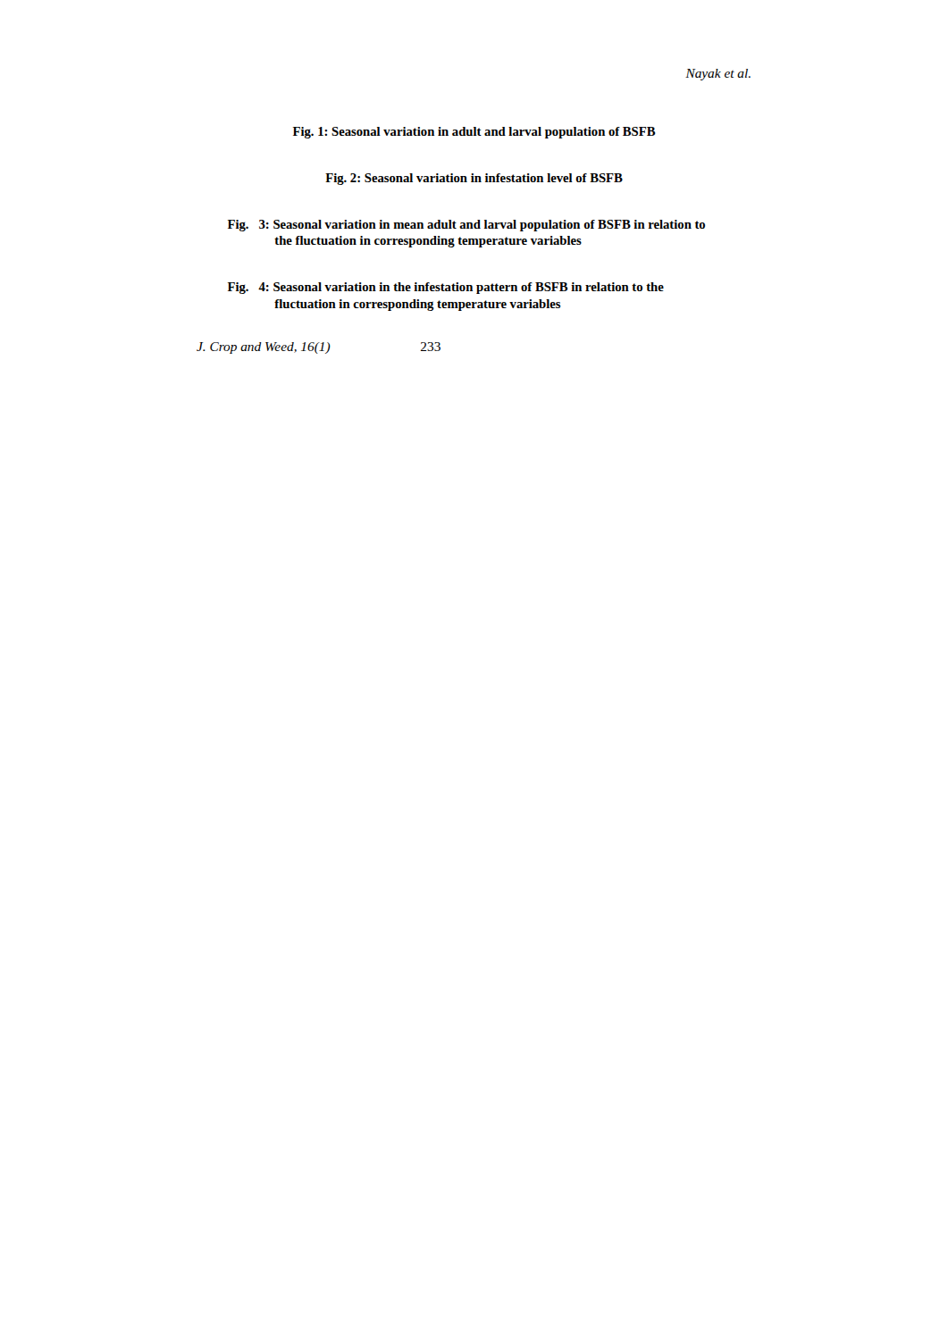Nayak et al.
Fig. 1: Seasonal variation in adult and larval population of BSFB
Fig. 2: Seasonal variation in infestation level of BSFB
Fig. 3: Seasonal variation in mean adult and larval population of BSFB in relation to the fluctuation in corresponding temperature variables
Fig. 4: Seasonal variation in the infestation pattern of BSFB in relation to the fluctuation in corresponding temperature variables
J. Crop and Weed, 16(1) 233